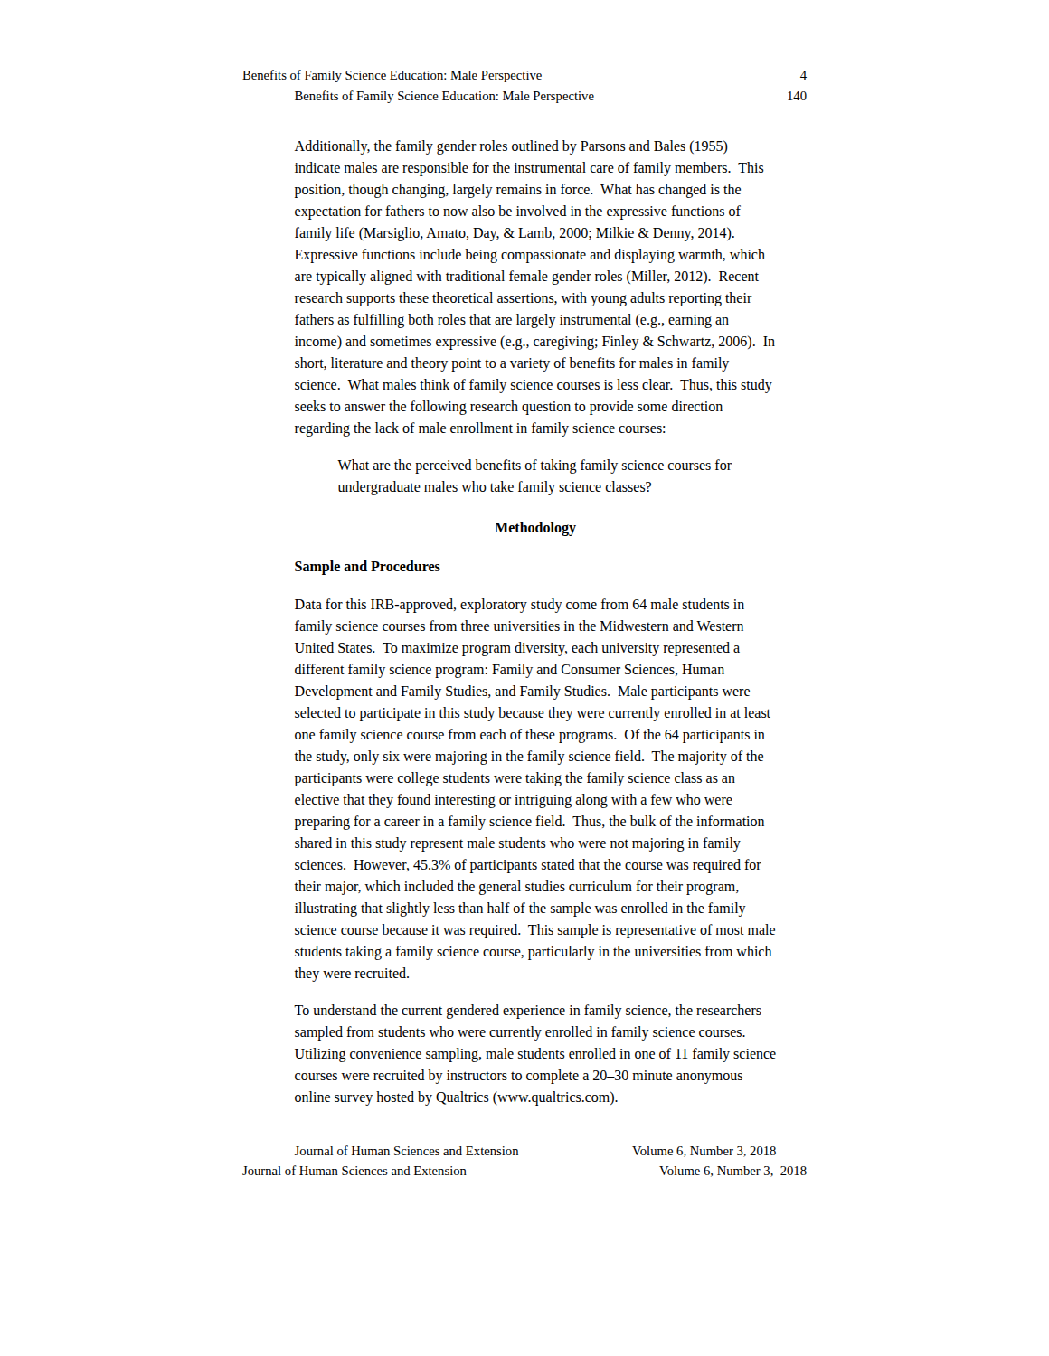Benefits of Family Science Education: Male Perspective 4
Benefits of Family Science Education: Male Perspective 140
Additionally, the family gender roles outlined by Parsons and Bales (1955) indicate males are responsible for the instrumental care of family members. This position, though changing, largely remains in force. What has changed is the expectation for fathers to now also be involved in the expressive functions of family life (Marsiglio, Amato, Day, & Lamb, 2000; Milkie & Denny, 2014). Expressive functions include being compassionate and displaying warmth, which are typically aligned with traditional female gender roles (Miller, 2012). Recent research supports these theoretical assertions, with young adults reporting their fathers as fulfilling both roles that are largely instrumental (e.g., earning an income) and sometimes expressive (e.g., caregiving; Finley & Schwartz, 2006). In short, literature and theory point to a variety of benefits for males in family science. What males think of family science courses is less clear. Thus, this study seeks to answer the following research question to provide some direction regarding the lack of male enrollment in family science courses:
What are the perceived benefits of taking family science courses for undergraduate males who take family science classes?
Methodology
Sample and Procedures
Data for this IRB-approved, exploratory study come from 64 male students in family science courses from three universities in the Midwestern and Western United States. To maximize program diversity, each university represented a different family science program: Family and Consumer Sciences, Human Development and Family Studies, and Family Studies. Male participants were selected to participate in this study because they were currently enrolled in at least one family science course from each of these programs. Of the 64 participants in the study, only six were majoring in the family science field. The majority of the participants were college students were taking the family science class as an elective that they found interesting or intriguing along with a few who were preparing for a career in a family science field. Thus, the bulk of the information shared in this study represent male students who were not majoring in family sciences. However, 45.3% of participants stated that the course was required for their major, which included the general studies curriculum for their program, illustrating that slightly less than half of the sample was enrolled in the family science course because it was required. This sample is representative of most male students taking a family science course, particularly in the universities from which they were recruited.
To understand the current gendered experience in family science, the researchers sampled from students who were currently enrolled in family science courses. Utilizing convenience sampling, male students enrolled in one of 11 family science courses were recruited by instructors to complete a 20–30 minute anonymous online survey hosted by Qualtrics (www.qualtrics.com).
Journal of Human Sciences and Extension Volume 6, Number 3, 2018
Journal of Human Sciences and Extension Volume 6, Number 3, 2018